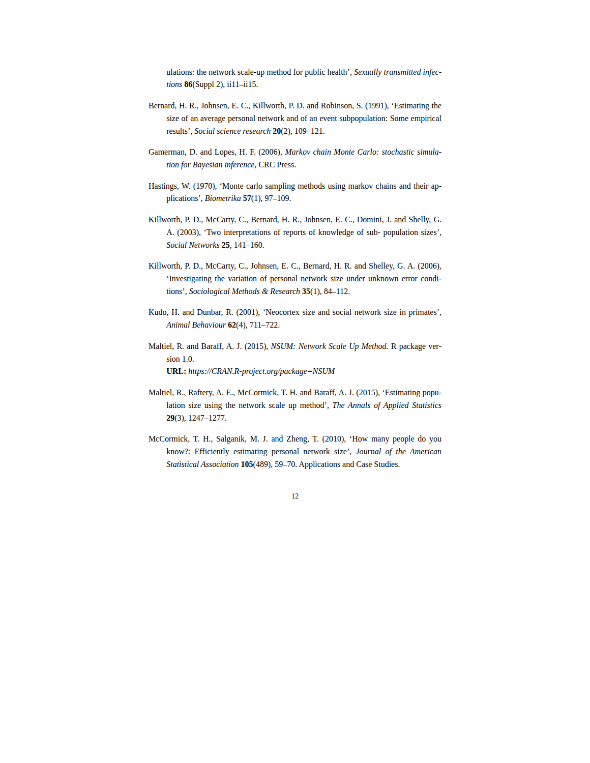ulations: the network scale-up method for public health’, Sexually transmitted infections 86(Suppl 2), ii11–ii15.
Bernard, H. R., Johnsen, E. C., Killworth, P. D. and Robinson, S. (1991), ‘Estimating the size of an average personal network and of an event subpopulation: Some empirical results’, Social science research 20(2), 109–121.
Gamerman, D. and Lopes, H. F. (2006), Markov chain Monte Carlo: stochastic simulation for Bayesian inference, CRC Press.
Hastings, W. (1970), ‘Monte carlo sampling methods using markov chains and their applications’, Biometrika 57(1), 97–109.
Killworth, P. D., McCarty, C., Bernard, H. R., Johnsen, E. C., Domini, J. and Shelly, G. A. (2003), ‘Two interpretations of reports of knowledge of sub- population sizes’, Social Networks 25, 141–160.
Killworth, P. D., McCarty, C., Johnsen, E. C., Bernard, H. R. and Shelley, G. A. (2006), ‘Investigating the variation of personal network size under unknown error conditions’, Sociological Methods & Research 35(1), 84–112.
Kudo, H. and Dunbar, R. (2001), ‘Neocortex size and social network size in primates’, Animal Behaviour 62(4), 711–722.
Maltiel, R. and Baraff, A. J. (2015), NSUM: Network Scale Up Method. R package version 1.0.
URL: https://CRAN.R-project.org/package=NSUM
Maltiel, R., Raftery, A. E., McCormick, T. H. and Baraff, A. J. (2015), ‘Estimating population size using the network scale up method’, The Annals of Applied Statistics 29(3), 1247–1277.
McCormick, T. H., Salganik, M. J. and Zheng, T. (2010), ‘How many people do you know?: Efficiently estimating personal network size’, Journal of the American Statistical Association 105(489), 59–70. Applications and Case Studies.
12